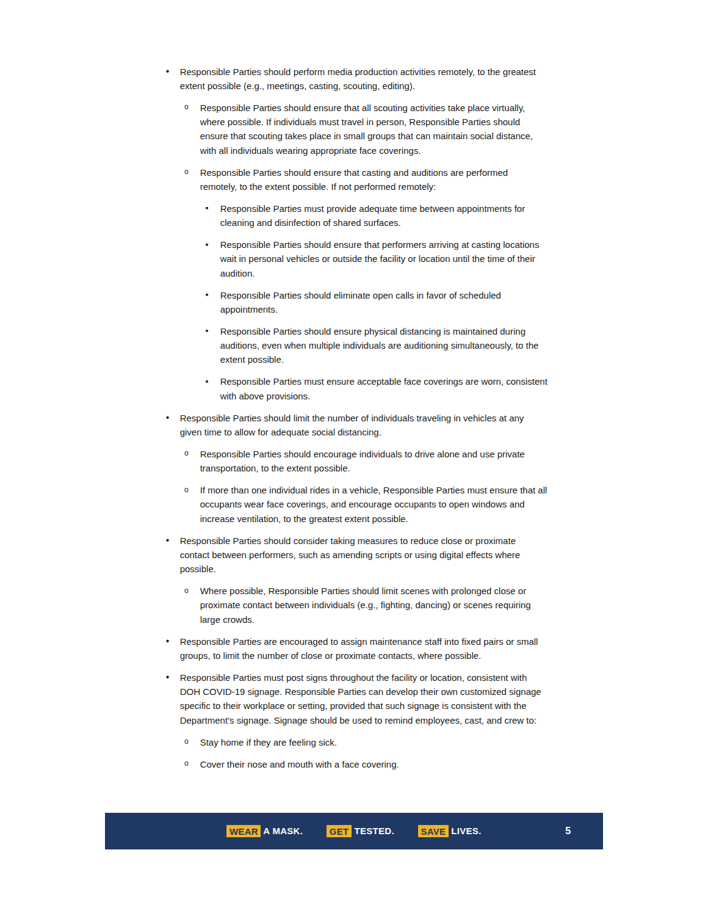Responsible Parties should perform media production activities remotely, to the greatest extent possible (e.g., meetings, casting, scouting, editing).
Responsible Parties should ensure that all scouting activities take place virtually, where possible. If individuals must travel in person, Responsible Parties should ensure that scouting takes place in small groups that can maintain social distance, with all individuals wearing appropriate face coverings.
Responsible Parties should ensure that casting and auditions are performed remotely, to the extent possible. If not performed remotely:
Responsible Parties must provide adequate time between appointments for cleaning and disinfection of shared surfaces.
Responsible Parties should ensure that performers arriving at casting locations wait in personal vehicles or outside the facility or location until the time of their audition.
Responsible Parties should eliminate open calls in favor of scheduled appointments.
Responsible Parties should ensure physical distancing is maintained during auditions, even when multiple individuals are auditioning simultaneously, to the extent possible.
Responsible Parties must ensure acceptable face coverings are worn, consistent with above provisions.
Responsible Parties should limit the number of individuals traveling in vehicles at any given time to allow for adequate social distancing.
Responsible Parties should encourage individuals to drive alone and use private transportation, to the extent possible.
If more than one individual rides in a vehicle, Responsible Parties must ensure that all occupants wear face coverings, and encourage occupants to open windows and increase ventilation, to the greatest extent possible.
Responsible Parties should consider taking measures to reduce close or proximate contact between performers, such as amending scripts or using digital effects where possible.
Where possible, Responsible Parties should limit scenes with prolonged close or proximate contact between individuals (e.g., fighting, dancing) or scenes requiring large crowds.
Responsible Parties are encouraged to assign maintenance staff into fixed pairs or small groups, to limit the number of close or proximate contacts, where possible.
Responsible Parties must post signs throughout the facility or location, consistent with DOH COVID-19 signage. Responsible Parties can develop their own customized signage specific to their workplace or setting, provided that such signage is consistent with the Department’s signage. Signage should be used to remind employees, cast, and crew to:
Stay home if they are feeling sick.
Cover their nose and mouth with a face covering.
WEAR A MASK. GET TESTED. SAVE LIVES.
5